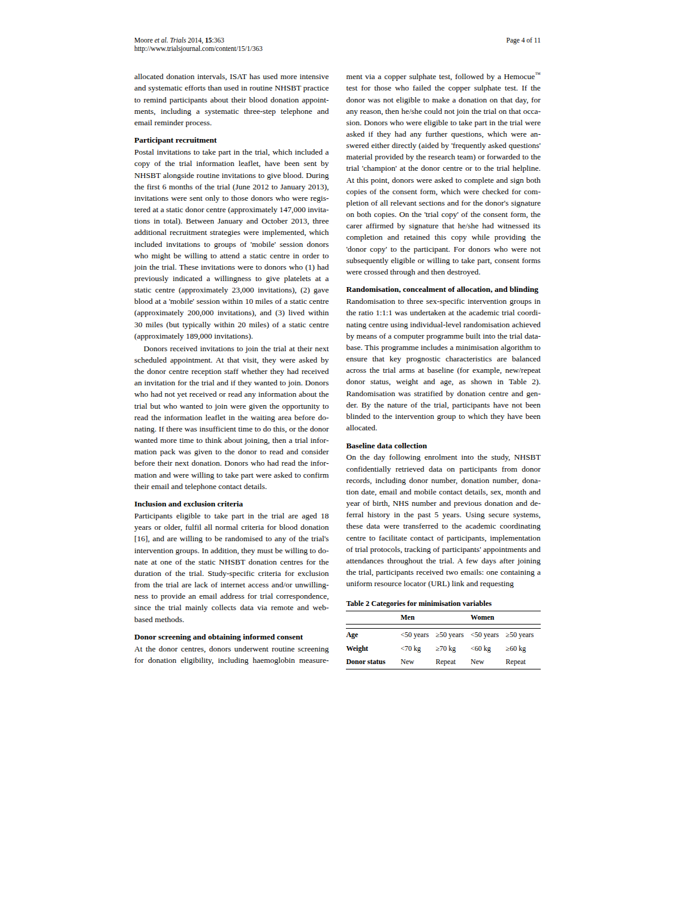Moore et al. Trials 2014, 15:363
http://www.trialsjournal.com/content/15/1/363
Page 4 of 11
allocated donation intervals, ISAT has used more intensive and systematic efforts than used in routine NHSBT practice to remind participants about their blood donation appointments, including a systematic three-step telephone and email reminder process.
Participant recruitment
Postal invitations to take part in the trial, which included a copy of the trial information leaflet, have been sent by NHSBT alongside routine invitations to give blood. During the first 6 months of the trial (June 2012 to January 2013), invitations were sent only to those donors who were registered at a static donor centre (approximately 147,000 invitations in total). Between January and October 2013, three additional recruitment strategies were implemented, which included invitations to groups of 'mobile' session donors who might be willing to attend a static centre in order to join the trial. These invitations were to donors who (1) had previously indicated a willingness to give platelets at a static centre (approximately 23,000 invitations), (2) gave blood at a 'mobile' session within 10 miles of a static centre (approximately 200,000 invitations), and (3) lived within 30 miles (but typically within 20 miles) of a static centre (approximately 189,000 invitations).
Donors received invitations to join the trial at their next scheduled appointment. At that visit, they were asked by the donor centre reception staff whether they had received an invitation for the trial and if they wanted to join. Donors who had not yet received or read any information about the trial but who wanted to join were given the opportunity to read the information leaflet in the waiting area before donating. If there was insufficient time to do this, or the donor wanted more time to think about joining, then a trial information pack was given to the donor to read and consider before their next donation. Donors who had read the information and were willing to take part were asked to confirm their email and telephone contact details.
Inclusion and exclusion criteria
Participants eligible to take part in the trial are aged 18 years or older, fulfil all normal criteria for blood donation [16], and are willing to be randomised to any of the trial's intervention groups. In addition, they must be willing to donate at one of the static NHSBT donation centres for the duration of the trial. Study-specific criteria for exclusion from the trial are lack of internet access and/or unwillingness to provide an email address for trial correspondence, since the trial mainly collects data via remote and web-based methods.
Donor screening and obtaining informed consent
At the donor centres, donors underwent routine screening for donation eligibility, including haemoglobin measurement via a copper sulphate test, followed by a Hemocue™ test for those who failed the copper sulphate test. If the donor was not eligible to make a donation on that day, for any reason, then he/she could not join the trial on that occasion. Donors who were eligible to take part in the trial were asked if they had any further questions, which were answered either directly (aided by 'frequently asked questions' material provided by the research team) or forwarded to the trial 'champion' at the donor centre or to the trial helpline. At this point, donors were asked to complete and sign both copies of the consent form, which were checked for completion of all relevant sections and for the donor's signature on both copies. On the 'trial copy' of the consent form, the carer affirmed by signature that he/she had witnessed its completion and retained this copy while providing the 'donor copy' to the participant. For donors who were not subsequently eligible or willing to take part, consent forms were crossed through and then destroyed.
Randomisation, concealment of allocation, and blinding
Randomisation to three sex-specific intervention groups in the ratio 1:1:1 was undertaken at the academic trial coordinating centre using individual-level randomisation achieved by means of a computer programme built into the trial database. This programme includes a minimisation algorithm to ensure that key prognostic characteristics are balanced across the trial arms at baseline (for example, new/repeat donor status, weight and age, as shown in Table 2). Randomisation was stratified by donation centre and gender. By the nature of the trial, participants have not been blinded to the intervention group to which they have been allocated.
Baseline data collection
On the day following enrolment into the study, NHSBT confidentially retrieved data on participants from donor records, including donor number, donation number, donation date, email and mobile contact details, sex, month and year of birth, NHS number and previous donation and deferral history in the past 5 years. Using secure systems, these data were transferred to the academic coordinating centre to facilitate contact of participants, implementation of trial protocols, tracking of participants' appointments and attendances throughout the trial. A few days after joining the trial, participants received two emails: one containing a uniform resource locator (URL) link and requesting
Table 2 Categories for minimisation variables
| | Men | Women |
| --- | --- | --- |
| Age | <50 years | ≥50 years | <50 years | ≥50 years |
| Weight | <70 kg | ≥70 kg | <60 kg | ≥60 kg |
| Donor status | New | Repeat | New | Repeat |